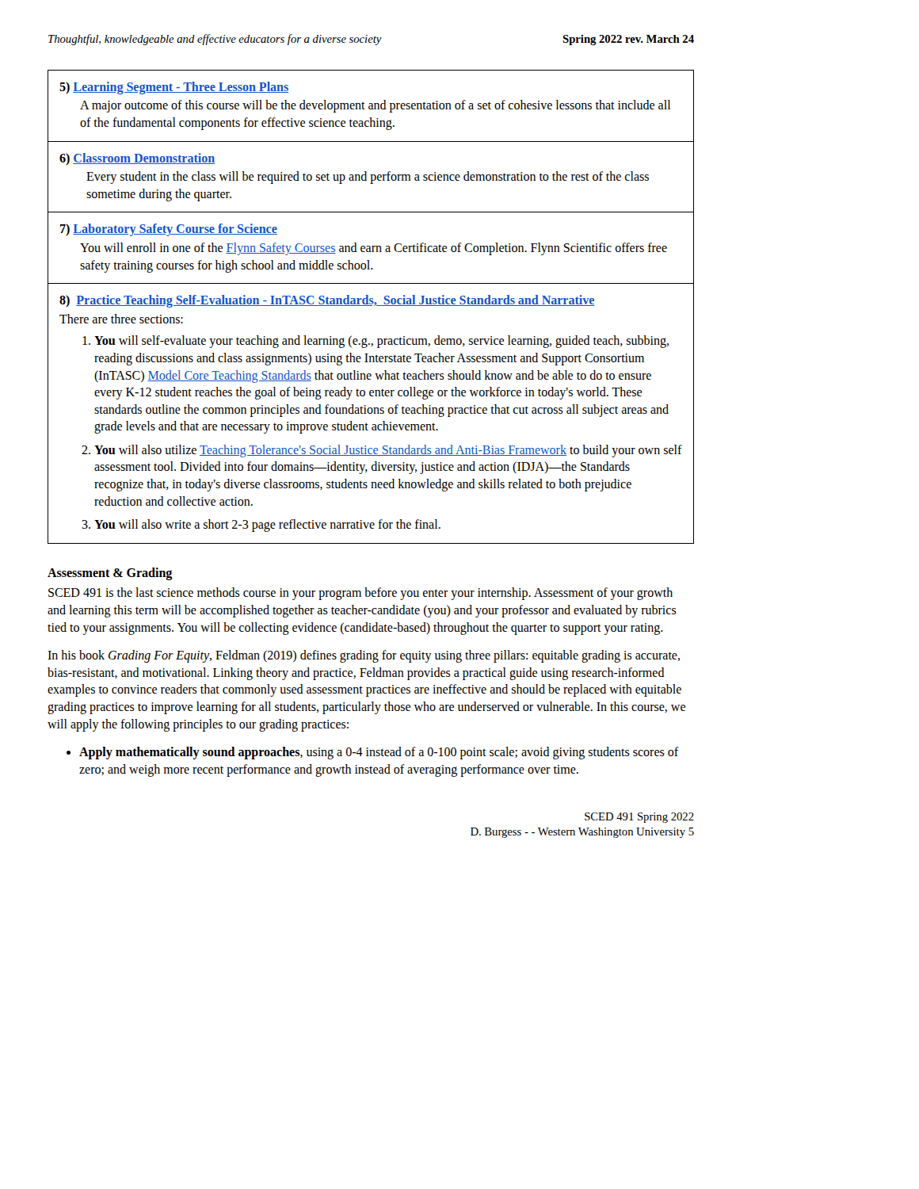Thoughtful, knowledgeable and effective educators for a diverse society Spring 2022 rev. March 24
5) Learning Segment - Three Lesson Plans
A major outcome of this course will be the development and presentation of a set of cohesive lessons that include all of the fundamental components for effective science teaching.
6) Classroom Demonstration
Every student in the class will be required to set up and perform a science demonstration to the rest of the class sometime during the quarter.
7) Laboratory Safety Course for Science
You will enroll in one of the Flynn Safety Courses and earn a Certificate of Completion. Flynn Scientific offers free safety training courses for high school and middle school.
8) Practice Teaching Self-Evaluation - InTASC Standards, Social Justice Standards and Narrative
There are three sections:
You will self-evaluate your teaching and learning (e.g., practicum, demo, service learning, guided teach, subbing, reading discussions and class assignments) using the Interstate Teacher Assessment and Support Consortium (InTASC) Model Core Teaching Standards that outline what teachers should know and be able to do to ensure every K-12 student reaches the goal of being ready to enter college or the workforce in today's world. These standards outline the common principles and foundations of teaching practice that cut across all subject areas and grade levels and that are necessary to improve student achievement.
You will also utilize Teaching Tolerance's Social Justice Standards and Anti-Bias Framework to build your own self assessment tool. Divided into four domains—identity, diversity, justice and action (IDJA)—the Standards recognize that, in today's diverse classrooms, students need knowledge and skills related to both prejudice reduction and collective action.
You will also write a short 2-3 page reflective narrative for the final.
Assessment & Grading
SCED 491 is the last science methods course in your program before you enter your internship. Assessment of your growth and learning this term will be accomplished together as teacher-candidate (you) and your professor and evaluated by rubrics tied to your assignments. You will be collecting evidence (candidate-based) throughout the quarter to support your rating.
In his book Grading For Equity, Feldman (2019) defines grading for equity using three pillars: equitable grading is accurate, bias-resistant, and motivational. Linking theory and practice, Feldman provides a practical guide using research-informed examples to convince readers that commonly used assessment practices are ineffective and should be replaced with equitable grading practices to improve learning for all students, particularly those who are underserved or vulnerable. In this course, we will apply the following principles to our grading practices:
Apply mathematically sound approaches, using a 0-4 instead of a 0-100 point scale; avoid giving students scores of zero; and weigh more recent performance and growth instead of averaging performance over time.
SCED 491 Spring 2022
D. Burgess - - Western Washington University 5